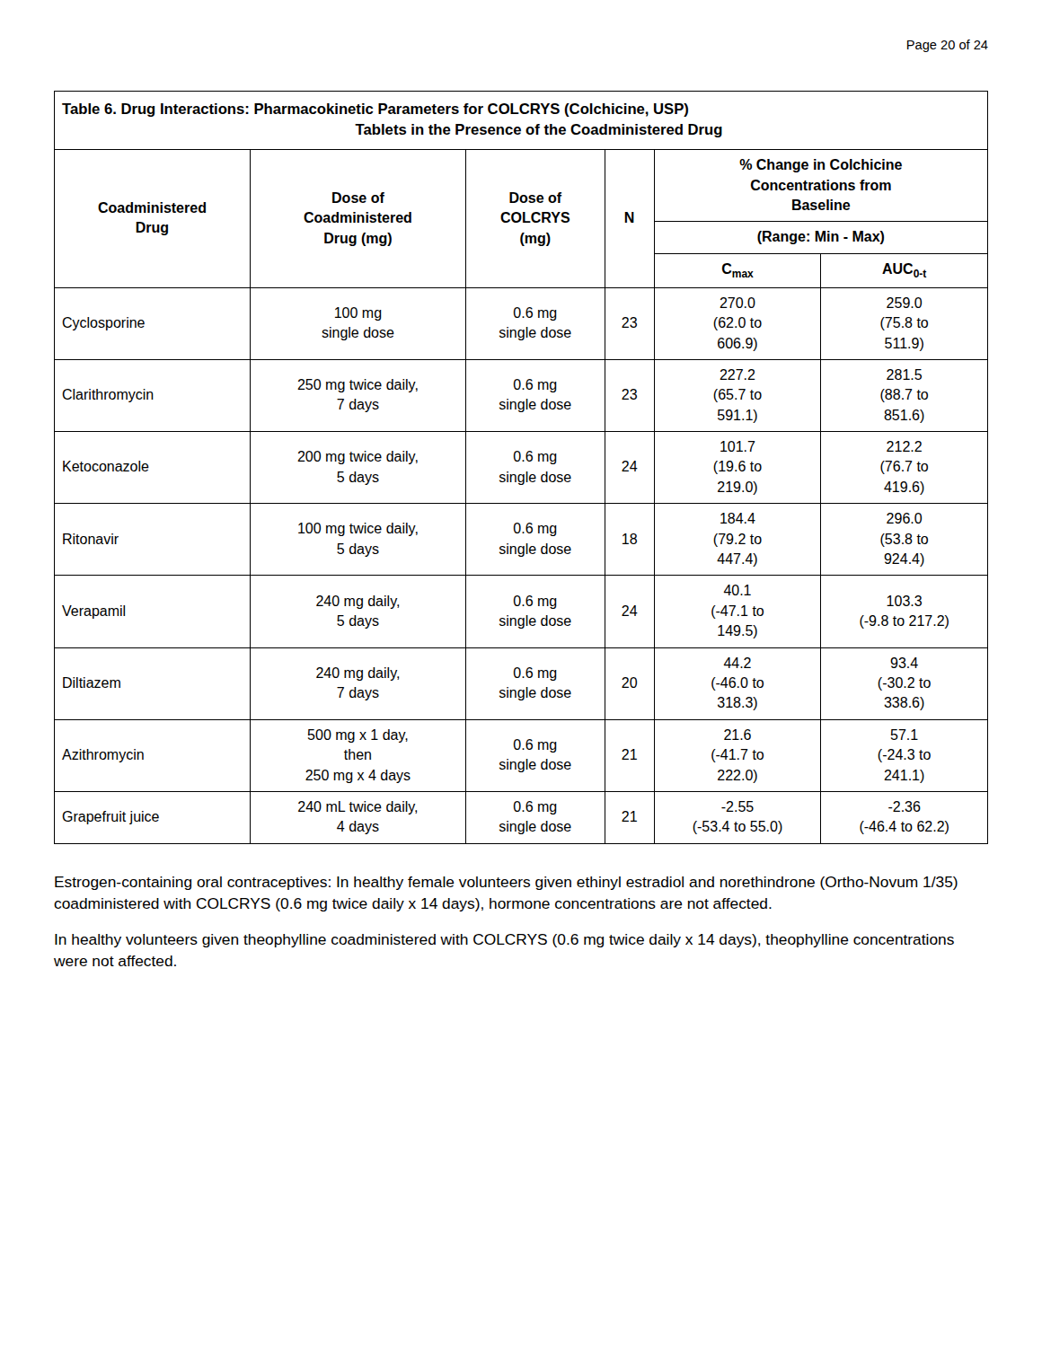Page 20 of 24
Table 6. Drug Interactions: Pharmacokinetic Parameters for COLCRYS (Colchicine, USP) Tablets in the Presence of the Coadministered Drug
| Coadministered Drug | Dose of Coadministered Drug (mg) | Dose of COLCRYS (mg) | N | % Change in Colchicine Concentrations from Baseline |
| --- | --- | --- | --- | --- |
| (Range: Min - Max) |
| C max | AUC 0-t |
| Cyclosporine | 100 mg single dose | 0.6 mg single dose | 23 | 270.0 (62.0 to 606.9) | 259.0 (75.8 to 511.9) |
| Clarithromycin | 250 mg twice daily, 7 days | 0.6 mg single dose | 23 | 227.2 (65.7 to 591.1) | 281.5 (88.7 to 851.6) |
| Ketoconazole | 200 mg twice daily, 5 days | 0.6 mg single dose | 24 | 101.7 (19.6 to 219.0) | 212.2 (76.7 to 419.6) |
| Ritonavir | 100 mg twice daily, 5 days | 0.6 mg single dose | 18 | 184.4 (79.2 to 447.4) | 296.0 (53.8 to 924.4) |
| Verapamil | 240 mg daily, 5 days | 0.6 mg single dose | 24 | 40.1 (-47.1 to 149.5) | 103.3 (-9.8 to 217.2) |
| Diltiazem | 240 mg daily, 7 days | 0.6 mg single dose | 20 | 44.2 (-46.0 to 318.3) | 93.4 (-30.2 to 338.6) |
| Azithromycin | 500 mg x 1 day, then 250 mg x 4 days | 0.6 mg single dose | 21 | 21.6 (-41.7 to 222.0) | 57.1 (-24.3 to 241.1) |
| Grapefruit juice | 240 mL twice daily, 4 days | 0.6 mg single dose | 21 | -2.55 (-53.4 to 55.0) | -2.36 (-46.4 to 62.2) |
Estrogen-containing oral contraceptives: In healthy female volunteers given ethinyl estradiol and norethindrone (Ortho-Novum 1/35) coadministered with COLCRYS (0.6 mg twice daily x 14 days), hormone concentrations are not affected.
In healthy volunteers given theophylline coadministered with COLCRYS (0.6 mg twice daily x 14 days), theophylline concentrations were not affected.